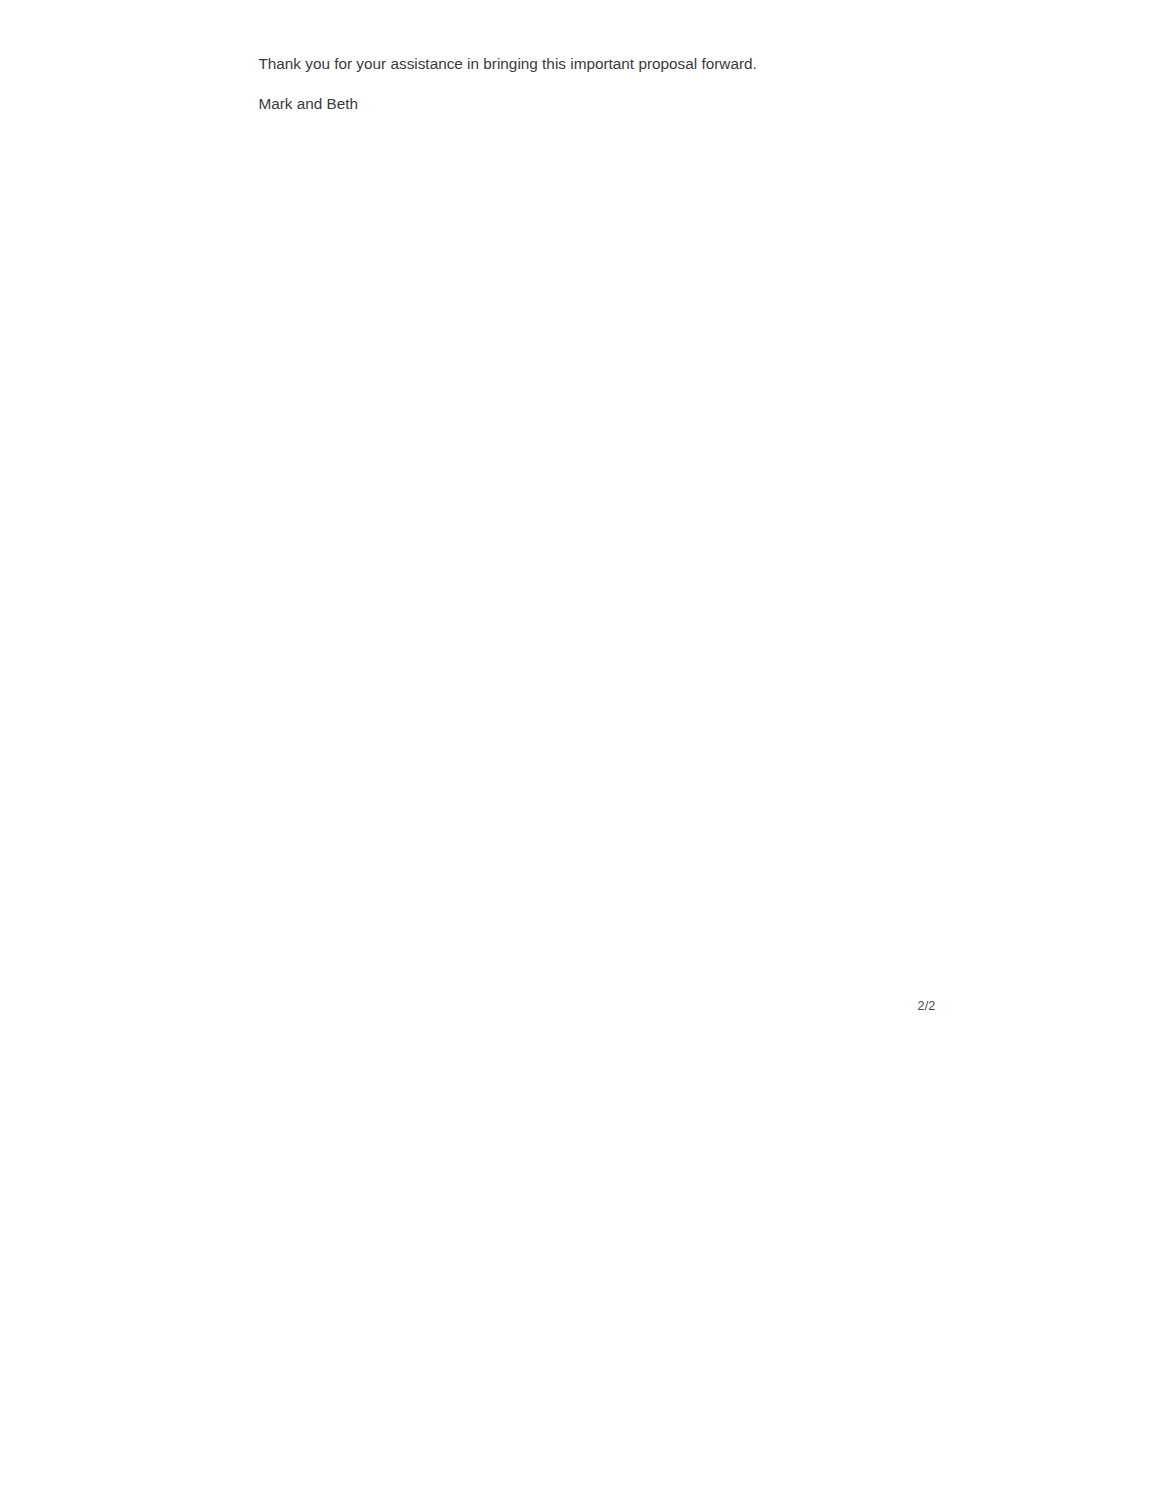Thank you for your assistance in bringing this important proposal forward.
Mark and Beth
2/2